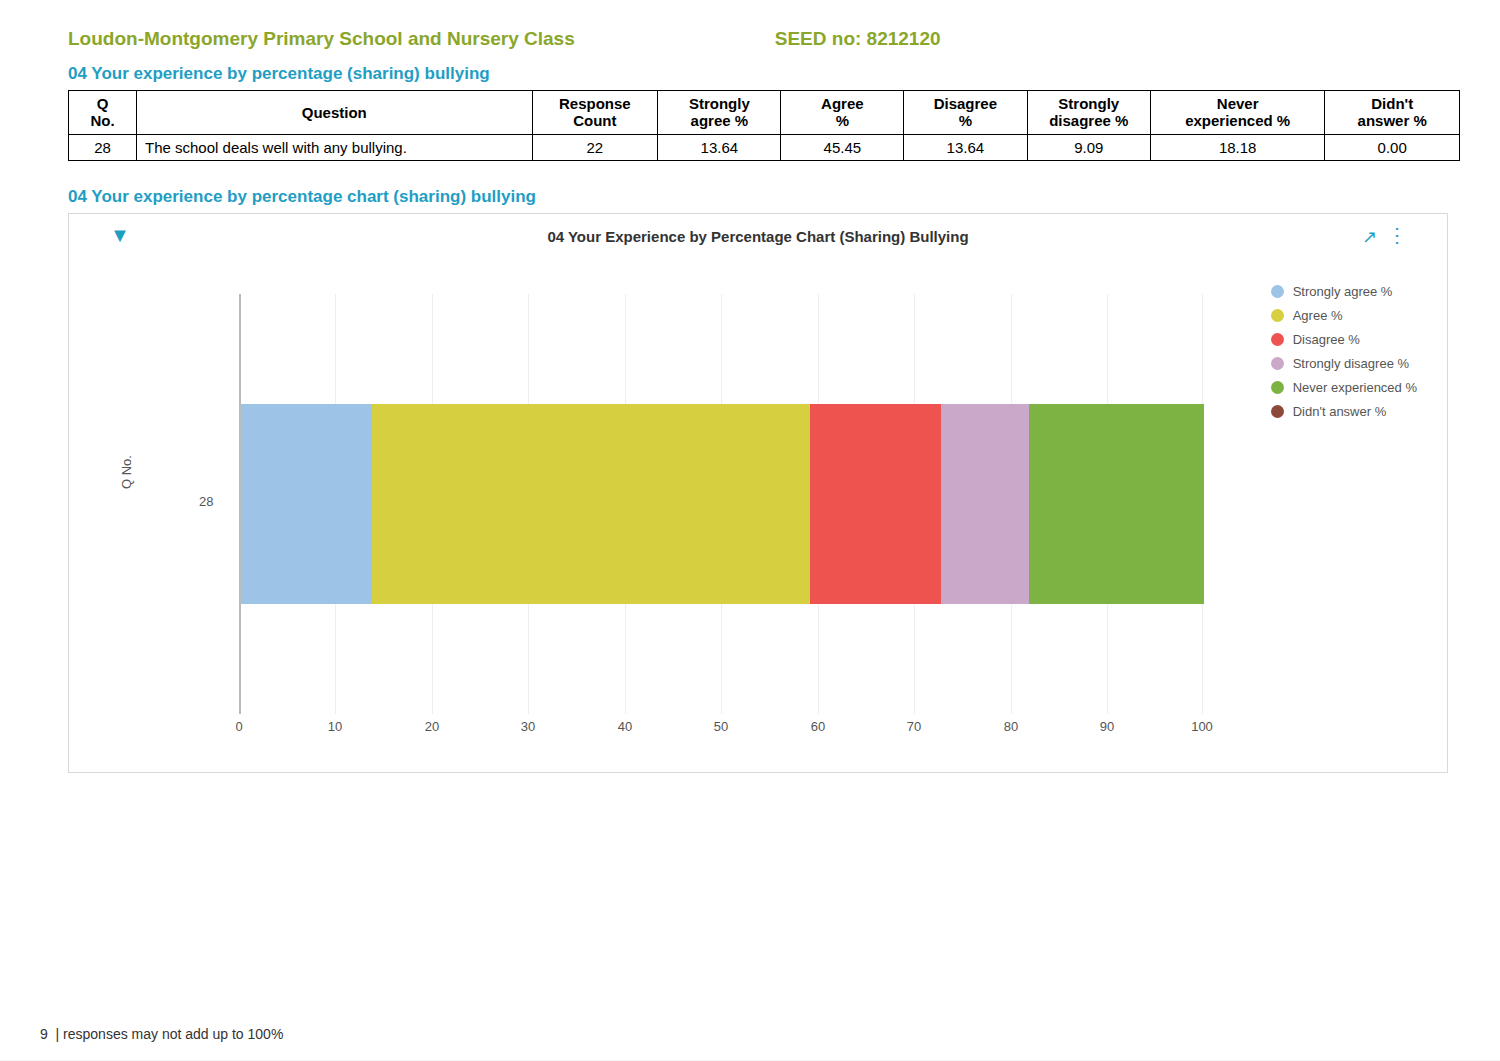Loudon-Montgomery Primary School and Nursery Class SEED no: 8212120
04 Your experience by percentage (sharing) bullying
| Q No. | Question | Response Count | Strongly agree % | Agree % | Disagree % | Strongly disagree % | Never experienced % | Didn't answer % |
| --- | --- | --- | --- | --- | --- | --- | --- | --- |
| 28 | The school deals well with any bullying. | 22 | 13.64 | 45.45 | 13.64 | 9.09 | 18.18 | 0.00 |
04 Your experience by percentage chart (sharing) bullying
▼
↗
⋮
04 Your Experience by Percentage Chart (Sharing) Bullying
Strongly agree %
Agree %
Disagree %
Strongly disagree %
Never experienced %
Didn't answer %
Q No.
28
0 10 20 30 40 50 60 70 80 90 100
9 | responses may not add up to 100%